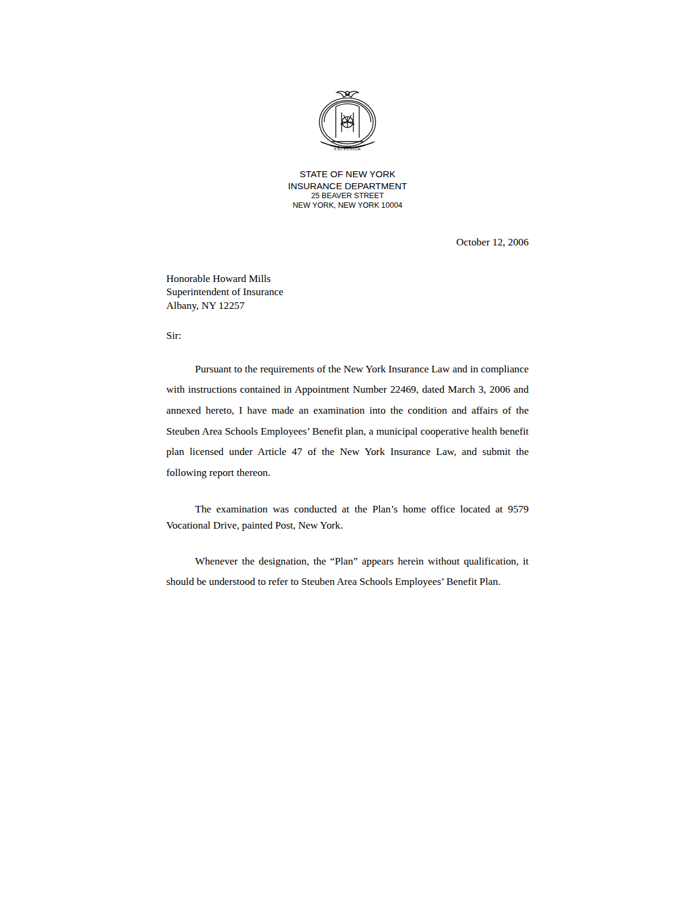STATE OF NEW YORK
INSURANCE DEPARTMENT
25 BEAVER STREET
NEW YORK, NEW YORK 10004
October 12, 2006
Honorable Howard Mills
Superintendent of Insurance
Albany, NY 12257
Sir:
Pursuant to the requirements of the New York Insurance Law and in compliance with instructions contained in Appointment Number 22469, dated March 3, 2006 and annexed hereto, I have made an examination into the condition and affairs of the Steuben Area Schools Employees’ Benefit plan, a municipal cooperative health benefit plan licensed under Article 47 of the New York Insurance Law, and submit the following report thereon.
The examination was conducted at the Plan’s home office located at 9579 Vocational Drive, painted Post, New York.
Whenever the designation, the “Plan” appears herein without qualification, it should be understood to refer to Steuben Area Schools Employees’ Benefit Plan.